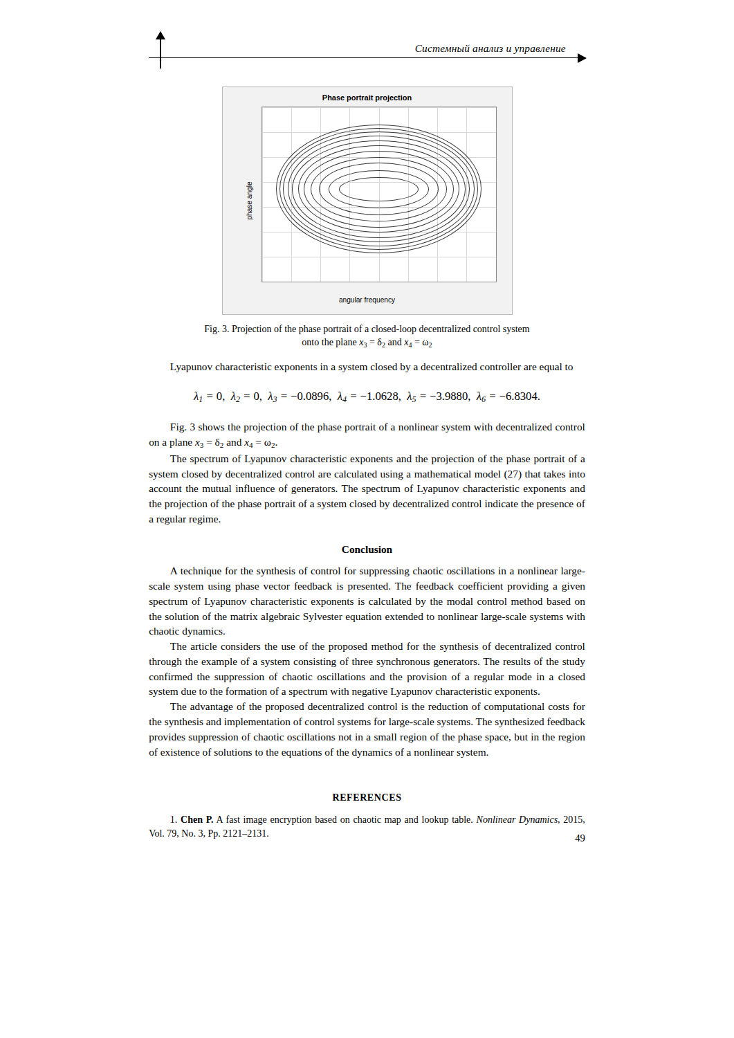Системный анализ и управление
Phase portrait projection
3
2.5
2
1.5
1
0.5
0
-0.5
-0.8
-0.6
-0.4
-0.2
0
0.2
0.4
0.6
0.8
phase angle
angular frequency
Fig. 3. Projection of the phase portrait of a closed-loop decentralized control system
onto the plane x3 = δ2 and x4 = ω2
Lyapunov characteristic exponents in a system closed by a decentralized controller are equal to
λ1 = 0, λ2 = 0, λ3 = −0.0896, λ4 = −1.0628, λ5 = −3.9880, λ6 = −6.8304.
Fig. 3 shows the projection of the phase portrait of a nonlinear system with decentralized control on a plane x3 = δ2 and x4 = ω2.
The spectrum of Lyapunov characteristic exponents and the projection of the phase portrait of a system closed by decentralized control are calculated using a mathematical model (27) that takes into account the mutual influence of generators. The spectrum of Lyapunov characteristic exponents and the projection of the phase portrait of a system closed by decentralized control indicate the presence of a regular regime.
Conclusion
A technique for the synthesis of control for suppressing chaotic oscillations in a nonlinear large-scale system using phase vector feedback is presented. The feedback coefficient providing a given spectrum of Lyapunov characteristic exponents is calculated by the modal control method based on the solution of the matrix algebraic Sylvester equation extended to nonlinear large-scale systems with chaotic dynamics.
The article considers the use of the proposed method for the synthesis of decentralized control through the example of a system consisting of three synchronous generators. The results of the study confirmed the suppression of chaotic oscillations and the provision of a regular mode in a closed system due to the formation of a spectrum with negative Lyapunov characteristic exponents.
The advantage of the proposed decentralized control is the reduction of computational costs for the synthesis and implementation of control systems for large-scale systems. The synthesized feedback provides suppression of chaotic oscillations not in a small region of the phase space, but in the region of existence of solutions to the equations of the dynamics of a nonlinear system.
REFERENCES
1. Chen P. A fast image encryption based on chaotic map and lookup table. Nonlinear Dynamics, 2015, Vol. 79, No. 3, Pp. 2121–2131.
49